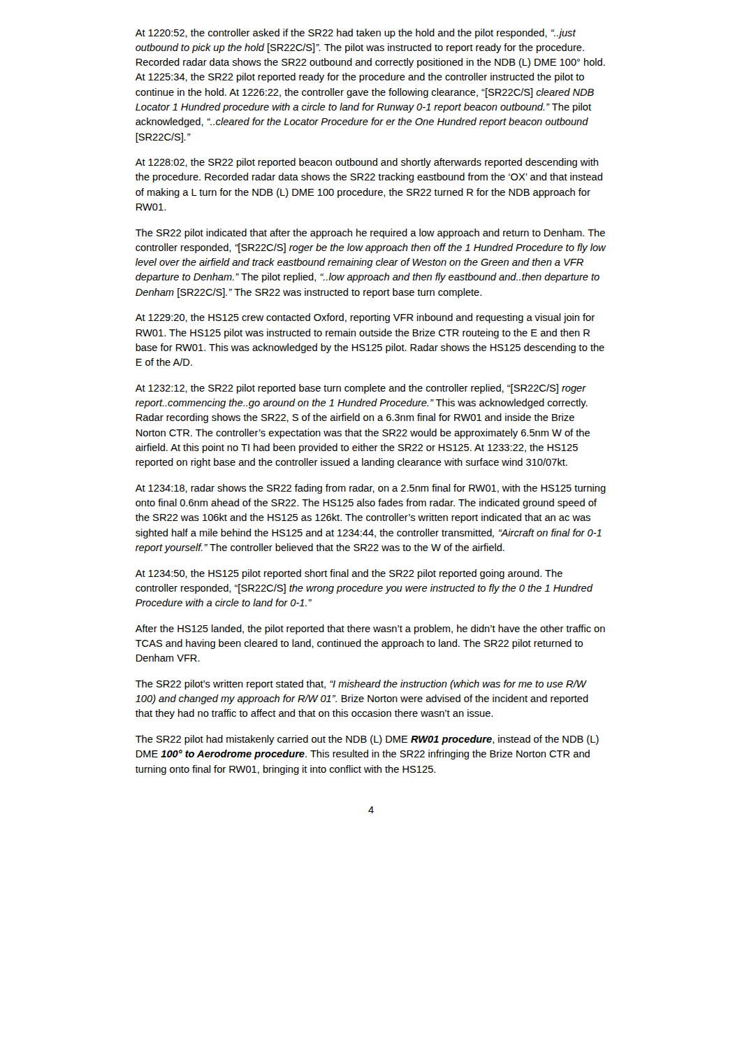At 1220:52, the controller asked if the SR22 had taken up the hold and the pilot responded, “..just outbound to pick up the hold [SR22C/S]”. The pilot was instructed to report ready for the procedure. Recorded radar data shows the SR22 outbound and correctly positioned in the NDB (L) DME 100° hold. At 1225:34, the SR22 pilot reported ready for the procedure and the controller instructed the pilot to continue in the hold. At 1226:22, the controller gave the following clearance, “[SR22C/S] cleared NDB Locator 1 Hundred procedure with a circle to land for Runway 0-1 report beacon outbound.” The pilot acknowledged, “..cleared for the Locator Procedure for er the One Hundred report beacon outbound [SR22C/S].”
At 1228:02, the SR22 pilot reported beacon outbound and shortly afterwards reported descending with the procedure. Recorded radar data shows the SR22 tracking eastbound from the ‘OX’ and that instead of making a L turn for the NDB (L) DME 100 procedure, the SR22 turned R for the NDB approach for RW01.
The SR22 pilot indicated that after the approach he required a low approach and return to Denham. The controller responded, “[SR22C/S] roger be the low approach then off the 1 Hundred Procedure to fly low level over the airfield and track eastbound remaining clear of Weston on the Green and then a VFR departure to Denham.” The pilot replied, “..low approach and then fly eastbound and..then departure to Denham [SR22C/S].” The SR22 was instructed to report base turn complete.
At 1229:20, the HS125 crew contacted Oxford, reporting VFR inbound and requesting a visual join for RW01. The HS125 pilot was instructed to remain outside the Brize CTR routeing to the E and then R base for RW01. This was acknowledged by the HS125 pilot. Radar shows the HS125 descending to the E of the A/D.
At 1232:12, the SR22 pilot reported base turn complete and the controller replied, “[SR22C/S] roger report..commencing the..go around on the 1 Hundred Procedure.” This was acknowledged correctly. Radar recording shows the SR22, S of the airfield on a 6.3nm final for RW01 and inside the Brize Norton CTR. The controller’s expectation was that the SR22 would be approximately 6.5nm W of the airfield. At this point no TI had been provided to either the SR22 or HS125. At 1233:22, the HS125 reported on right base and the controller issued a landing clearance with surface wind 310/07kt.
At 1234:18, radar shows the SR22 fading from radar, on a 2.5nm final for RW01, with the HS125 turning onto final 0.6nm ahead of the SR22. The HS125 also fades from radar. The indicated ground speed of the SR22 was 106kt and the HS125 as 126kt. The controller’s written report indicated that an ac was sighted half a mile behind the HS125 and at 1234:44, the controller transmitted, “Aircraft on final for 0-1 report yourself.” The controller believed that the SR22 was to the W of the airfield.
At 1234:50, the HS125 pilot reported short final and the SR22 pilot reported going around. The controller responded, “[SR22C/S] the wrong procedure you were instructed to fly the 0 the 1 Hundred Procedure with a circle to land for 0-1.”
After the HS125 landed, the pilot reported that there wasn’t a problem, he didn’t have the other traffic on TCAS and having been cleared to land, continued the approach to land. The SR22 pilot returned to Denham VFR.
The SR22 pilot’s written report stated that, “I misheard the instruction (which was for me to use R/W 100) and changed my approach for R/W 01”. Brize Norton were advised of the incident and reported that they had no traffic to affect and that on this occasion there wasn’t an issue.
The SR22 pilot had mistakenly carried out the NDB (L) DME RW01 procedure, instead of the NDB (L) DME 100° to Aerodrome procedure. This resulted in the SR22 infringing the Brize Norton CTR and turning onto final for RW01, bringing it into conflict with the HS125.
4